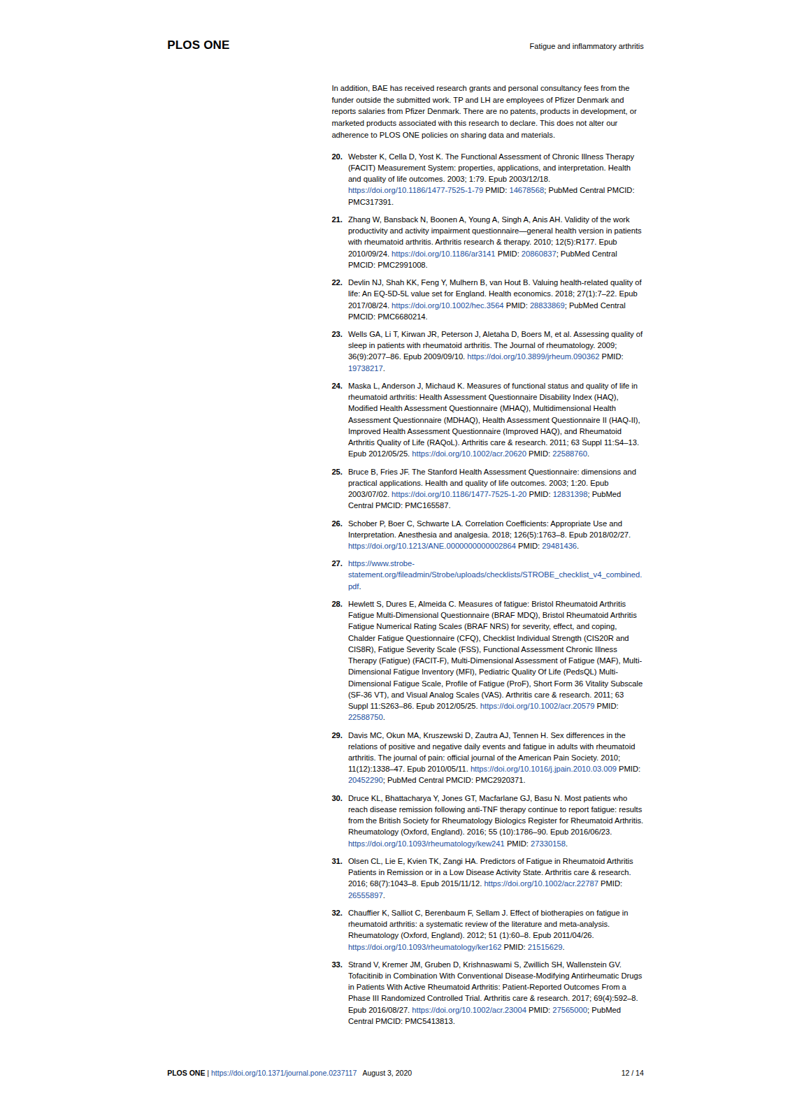PLOS ONE
Fatigue and inflammatory arthritis
In addition, BAE has received research grants and personal consultancy fees from the funder outside the submitted work. TP and LH are employees of Pfizer Denmark and reports salaries from Pfizer Denmark. There are no patents, products in development, or marketed products associated with this research to declare. This does not alter our adherence to PLOS ONE policies on sharing data and materials.
20. Webster K, Cella D, Yost K. The Functional Assessment of Chronic Illness Therapy (FACIT) Measurement System: properties, applications, and interpretation. Health and quality of life outcomes. 2003; 1:79. Epub 2003/12/18. https://doi.org/10.1186/1477-7525-1-79 PMID: 14678568; PubMed Central PMCID: PMC317391.
21. Zhang W, Bansback N, Boonen A, Young A, Singh A, Anis AH. Validity of the work productivity and activity impairment questionnaire—general health version in patients with rheumatoid arthritis. Arthritis research & therapy. 2010; 12(5):R177. Epub 2010/09/24. https://doi.org/10.1186/ar3141 PMID: 20860837; PubMed Central PMCID: PMC2991008.
22. Devlin NJ, Shah KK, Feng Y, Mulhern B, van Hout B. Valuing health-related quality of life: An EQ-5D-5L value set for England. Health economics. 2018; 27(1):7–22. Epub 2017/08/24. https://doi.org/10.1002/hec.3564 PMID: 28833869; PubMed Central PMCID: PMC6680214.
23. Wells GA, Li T, Kirwan JR, Peterson J, Aletaha D, Boers M, et al. Assessing quality of sleep in patients with rheumatoid arthritis. The Journal of rheumatology. 2009; 36(9):2077–86. Epub 2009/09/10. https://doi.org/10.3899/jrheum.090362 PMID: 19738217.
24. Maska L, Anderson J, Michaud K. Measures of functional status and quality of life in rheumatoid arthritis: Health Assessment Questionnaire Disability Index (HAQ), Modified Health Assessment Questionnaire (MHAQ), Multidimensional Health Assessment Questionnaire (MDHAQ), Health Assessment Questionnaire II (HAQ-II), Improved Health Assessment Questionnaire (Improved HAQ), and Rheumatoid Arthritis Quality of Life (RAQoL). Arthritis care & research. 2011; 63 Suppl 11:S4–13. Epub 2012/05/25. https://doi.org/10.1002/acr.20620 PMID: 22588760.
25. Bruce B, Fries JF. The Stanford Health Assessment Questionnaire: dimensions and practical applications. Health and quality of life outcomes. 2003; 1:20. Epub 2003/07/02. https://doi.org/10.1186/1477-7525-1-20 PMID: 12831398; PubMed Central PMCID: PMC165587.
26. Schober P, Boer C, Schwarte LA. Correlation Coefficients: Appropriate Use and Interpretation. Anesthesia and analgesia. 2018; 126(5):1763–8. Epub 2018/02/27. https://doi.org/10.1213/ANE.0000000000002864 PMID: 29481436.
27. https://www.strobe-statement.org/fileadmin/Strobe/uploads/checklists/STROBE_checklist_v4_combined.pdf.
28. Hewlett S, Dures E, Almeida C. Measures of fatigue: Bristol Rheumatoid Arthritis Fatigue Multi-Dimensional Questionnaire (BRAF MDQ), Bristol Rheumatoid Arthritis Fatigue Numerical Rating Scales (BRAF NRS) for severity, effect, and coping, Chalder Fatigue Questionnaire (CFQ), Checklist Individual Strength (CIS20R and CIS8R), Fatigue Severity Scale (FSS), Functional Assessment Chronic Illness Therapy (Fatigue) (FACIT-F), Multi-Dimensional Assessment of Fatigue (MAF), Multi-Dimensional Fatigue Inventory (MFI), Pediatric Quality Of Life (PedsQL) Multi-Dimensional Fatigue Scale, Profile of Fatigue (ProF), Short Form 36 Vitality Subscale (SF-36 VT), and Visual Analog Scales (VAS). Arthritis care & research. 2011; 63 Suppl 11:S263–86. Epub 2012/05/25. https://doi.org/10.1002/acr.20579 PMID: 22588750.
29. Davis MC, Okun MA, Kruszewski D, Zautra AJ, Tennen H. Sex differences in the relations of positive and negative daily events and fatigue in adults with rheumatoid arthritis. The journal of pain: official journal of the American Pain Society. 2010; 11(12):1338–47. Epub 2010/05/11. https://doi.org/10.1016/j.jpain.2010.03.009 PMID: 20452290; PubMed Central PMCID: PMC2920371.
30. Druce KL, Bhattacharya Y, Jones GT, Macfarlane GJ, Basu N. Most patients who reach disease remission following anti-TNF therapy continue to report fatigue: results from the British Society for Rheumatology Biologics Register for Rheumatoid Arthritis. Rheumatology (Oxford, England). 2016; 55 (10):1786–90. Epub 2016/06/23. https://doi.org/10.1093/rheumatology/kew241 PMID: 27330158.
31. Olsen CL, Lie E, Kvien TK, Zangi HA. Predictors of Fatigue in Rheumatoid Arthritis Patients in Remission or in a Low Disease Activity State. Arthritis care & research. 2016; 68(7):1043–8. Epub 2015/11/12. https://doi.org/10.1002/acr.22787 PMID: 26555897.
32. Chauffier K, Salliot C, Berenbaum F, Sellam J. Effect of biotherapies on fatigue in rheumatoid arthritis: a systematic review of the literature and meta-analysis. Rheumatology (Oxford, England). 2012; 51 (1):60–8. Epub 2011/04/26. https://doi.org/10.1093/rheumatology/ker162 PMID: 21515629.
33. Strand V, Kremer JM, Gruben D, Krishnaswami S, Zwillich SH, Wallenstein GV. Tofacitinib in Combination With Conventional Disease-Modifying Antirheumatic Drugs in Patients With Active Rheumatoid Arthritis: Patient-Reported Outcomes From a Phase III Randomized Controlled Trial. Arthritis care & research. 2017; 69(4):592–8. Epub 2016/08/27. https://doi.org/10.1002/acr.23004 PMID: 27565000; PubMed Central PMCID: PMC5413813.
PLOS ONE | https://doi.org/10.1371/journal.pone.0237117 August 3, 2020
12 / 14